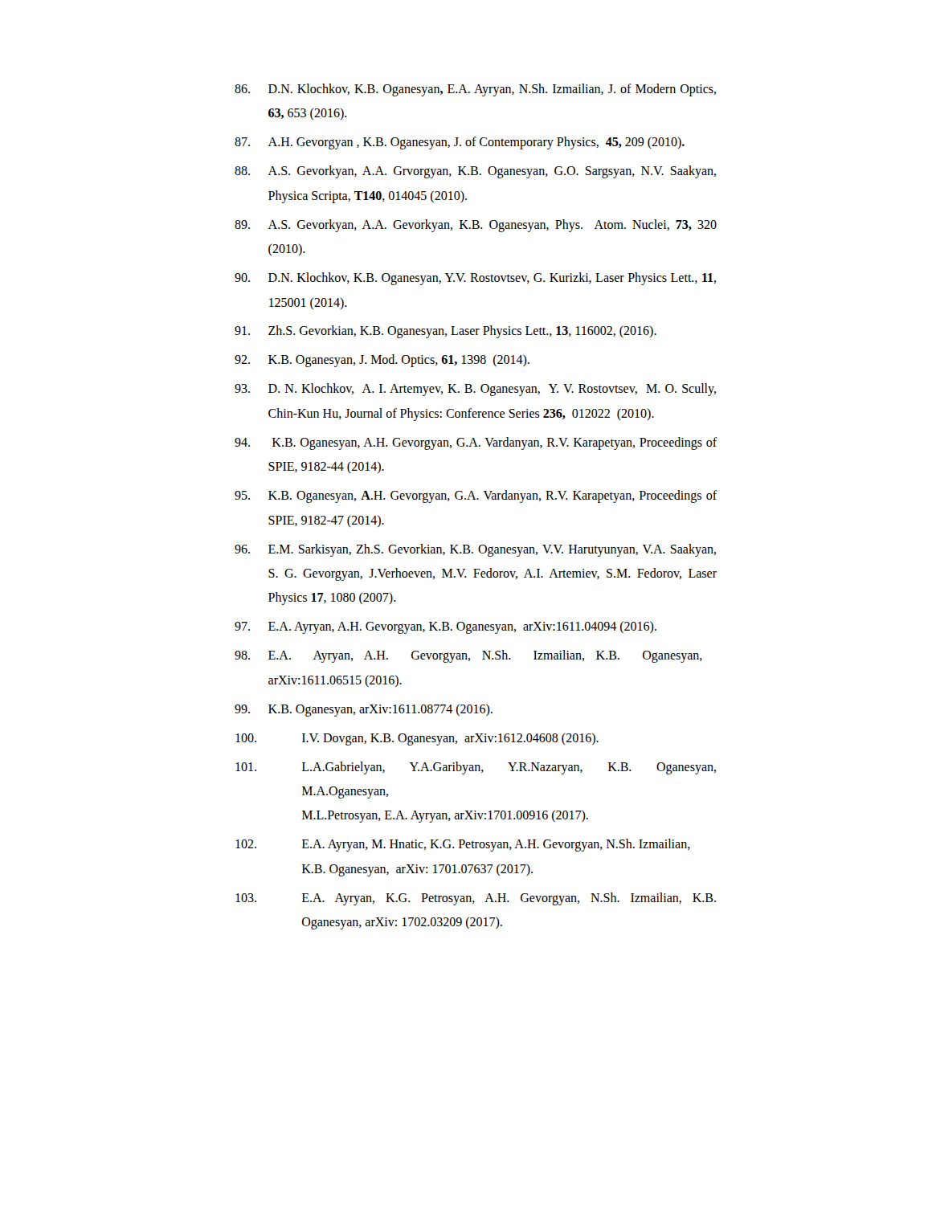D.N. Klochkov, K.B. Oganesyan, E.A. Ayryan, N.Sh. Izmailian, J. of Modern Optics, 63, 653 (2016).
A.H. Gevorgyan , K.B. Oganesyan, J. of Contemporary Physics, 45, 209 (2010).
A.S. Gevorkyan, A.A. Grvorgyan, K.B. Oganesyan, G.O. Sargsyan, N.V. Saakyan, Physica Scripta, T140, 014045 (2010).
A.S. Gevorkyan, A.A. Gevorkyan, K.B. Oganesyan, Phys. Atom. Nuclei, 73, 320 (2010).
D.N. Klochkov, K.B. Oganesyan, Y.V. Rostovtsev, G. Kurizki, Laser Physics Lett., 11, 125001 (2014).
Zh.S. Gevorkian, K.B. Oganesyan, Laser Physics Lett., 13, 116002, (2016).
K.B. Oganesyan, J. Mod. Optics, 61, 1398 (2014).
D. N. Klochkov, A. I. Artemyev, K. B. Oganesyan, Y. V. Rostovtsev, M. O. Scully, Chin-Kun Hu, Journal of Physics: Conference Series 236, 012022 (2010).
K.B. Oganesyan, A.H. Gevorgyan, G.A. Vardanyan, R.V. Karapetyan, Proceedings of SPIE, 9182-44 (2014).
K.B. Oganesyan, A.H. Gevorgyan, G.A. Vardanyan, R.V. Karapetyan, Proceedings of SPIE, 9182-47 (2014).
E.M. Sarkisyan, Zh.S. Gevorkian, K.B. Oganesyan, V.V. Harutyunyan, V.A. Saakyan, S. G. Gevorgyan, J.Verhoeven, M.V. Fedorov, A.I. Artemiev, S.M. Fedorov, Laser Physics 17, 1080 (2007).
E.A. Ayryan, A.H. Gevorgyan, K.B. Oganesyan, arXiv:1611.04094 (2016).
E.A. Ayryan, A.H. Gevorgyan, N.Sh. Izmailian, K.B. Oganesyan, arXiv:1611.06515 (2016).
K.B. Oganesyan, arXiv:1611.08774 (2016).
I.V. Dovgan, K.B. Oganesyan, arXiv:1612.04608 (2016).
L.A.Gabrielyan, Y.A.Garibyan, Y.R.Nazaryan, K.B. Oganesyan, M.A.Oganesyan,
M.L.Petrosyan, E.A. Ayryan, arXiv:1701.00916 (2017).
E.A. Ayryan, M. Hnatic, K.G. Petrosyan, A.H. Gevorgyan, N.Sh. Izmailian,
K.B. Oganesyan, arXiv: 1701.07637 (2017).
E.A. Ayryan, K.G. Petrosyan, A.H. Gevorgyan, N.Sh. Izmailian, K.B. Oganesyan, arXiv: 1702.03209 (2017).